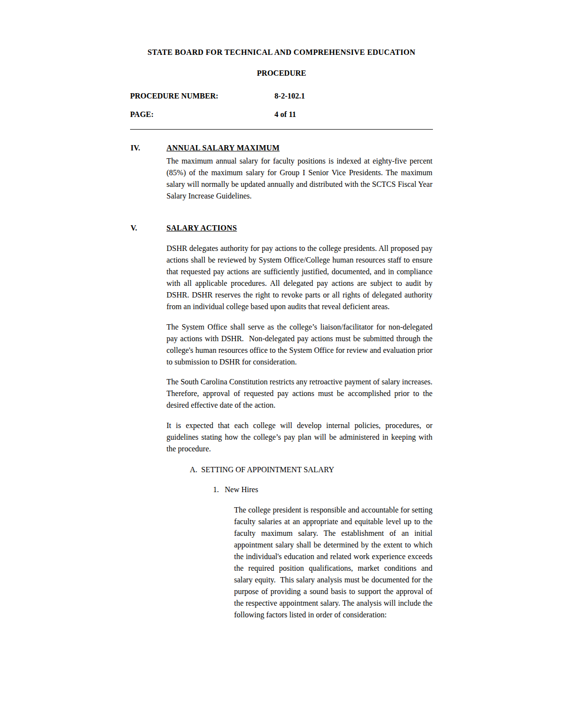STATE BOARD FOR TECHNICAL AND COMPREHENSIVE EDUCATION
PROCEDURE
| PROCEDURE NUMBER: | 8-2-102.1 |
| PAGE: | 4 of 11 |
| IV. | ANNUAL SALARY MAXIMUM The maximum annual salary for faculty positions is indexed at eighty-five percent (85%) of the maximum salary for Group I Senior Vice Presidents. The maximum salary will normally be updated annually and distributed with the SCTCS Fiscal Year Salary Increase Guidelines. |
| V. | SALARY ACTIONS DSHR delegates authority for pay actions to the college presidents. All proposed pay actions shall be reviewed by System Office/College human resources staff to ensure that requested pay actions are sufficiently justified, documented, and in compliance with all applicable procedures. All delegated pay actions are subject to audit by DSHR. DSHR reserves the right to revoke parts or all rights of delegated authority from an individual college based upon audits that reveal deficient areas. The System Office shall serve as the college’s liaison/facilitator for non-delegated pay actions with DSHR. Non-delegated pay actions must be submitted through the college's human resources office to the System Office for review and evaluation prior to submission to DSHR for consideration. The South Carolina Constitution restricts any retroactive payment of salary increases. Therefore, approval of requested pay actions must be accomplished prior to the desired effective date of the action. It is expected that each college will develop internal policies, procedures, or guidelines stating how the college’s pay plan will be administered in keeping with the procedure. A. SETTING OF APPOINTMENT SALARY 1. New Hires The college president is responsible and accountable for setting faculty salaries at an appropriate and equitable level up to the faculty maximum salary. The establishment of an initial appointment salary shall be determined by the extent to which the individual's education and related work experience exceeds the required position qualifications, market conditions and salary equity. This salary analysis must be documented for the purpose of providing a sound basis to support the approval of the respective appointment salary. The analysis will include the following factors listed in order of consideration: |